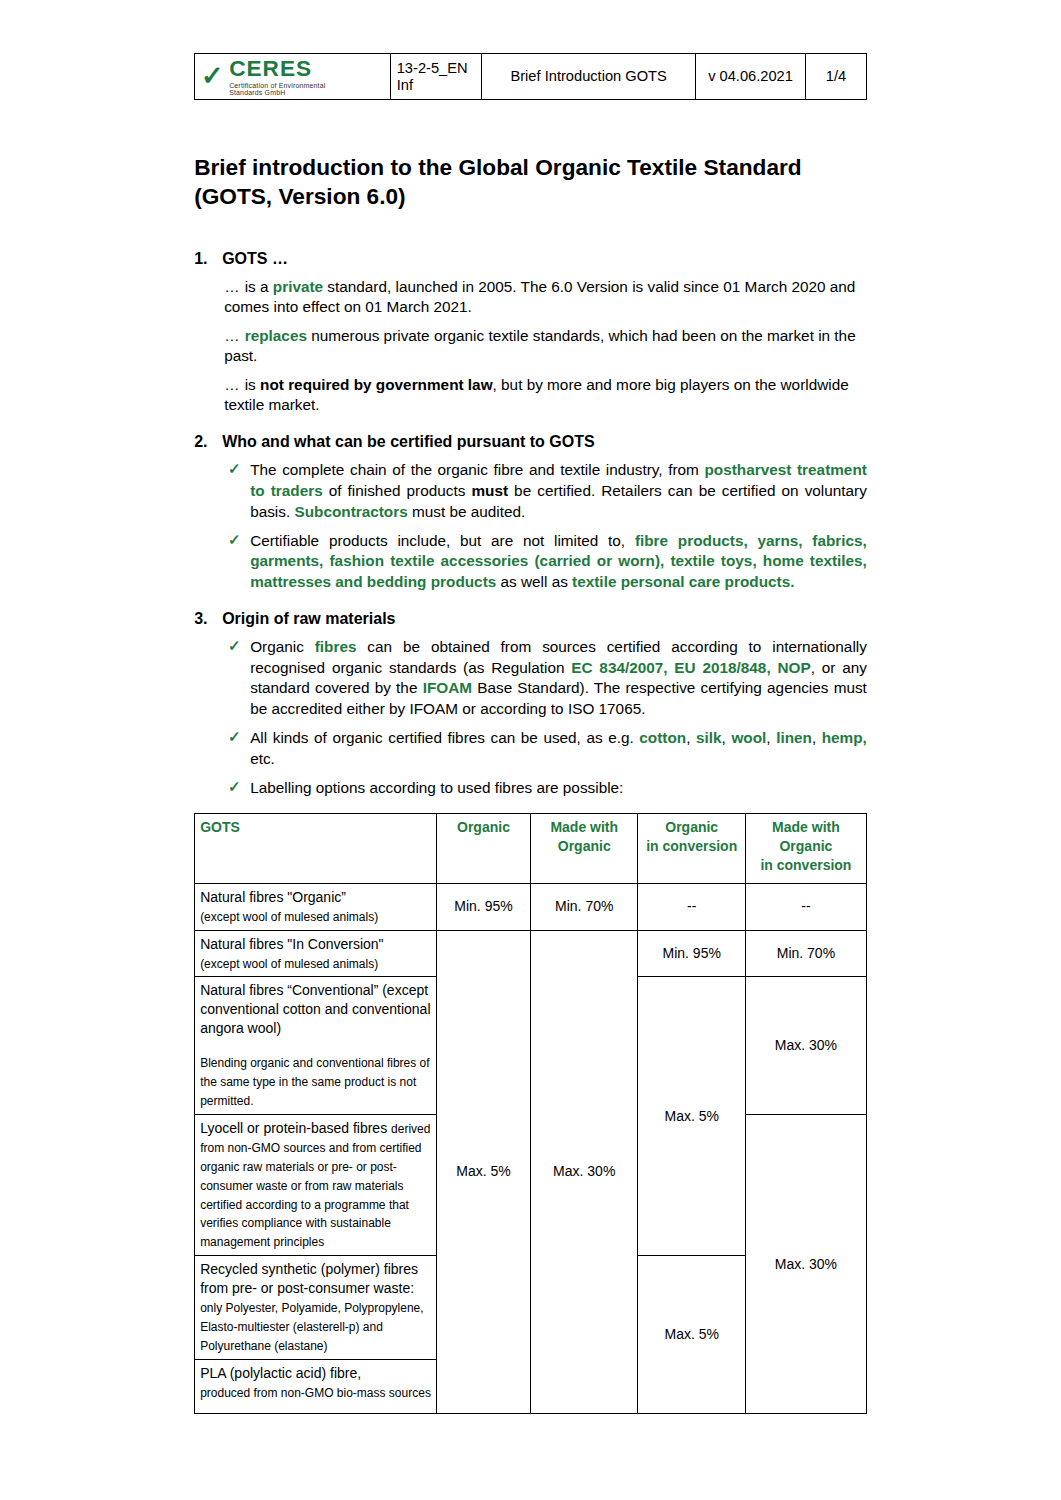| ✓ CERES Certification of Environmental Standards GmbH | 13-2-5_EN Inf | Brief Introduction GOTS | v 04.06.2021 | 1/4 |
Brief introduction to the Global Organic Textile Standard
(GOTS, Version 6.0)
1. GOTS …
… is a private standard, launched in 2005. The 6.0 Version is valid since 01 March 2020 and comes into effect on 01 March 2021.
… replaces numerous private organic textile standards, which had been on the market in the past.
… is not required by government law, but by more and more big players on the worldwide textile market.
2. Who and what can be certified pursuant to GOTS
The complete chain of the organic fibre and textile industry, from postharvest treatment to traders of finished products must be certified. Retailers can be certified on voluntary basis. Subcontractors must be audited.
Certifiable products include, but are not limited to, fibre products, yarns, fabrics, garments, fashion textile accessories (carried or worn), textile toys, home textiles, mattresses and bedding products as well as textile personal care products.
3. Origin of raw materials
Organic fibres can be obtained from sources certified according to internationally recognised organic standards (as Regulation EC 834/2007, EU 2018/848, NOP, or any standard covered by the IFOAM Base Standard). The respective certifying agencies must be accredited either by IFOAM or according to ISO 17065.
All kinds of organic certified fibres can be used, as e.g. cotton, silk, wool, linen, hemp, etc.
Labelling options according to used fibres are possible:
| GOTS | Organic | Made with Organic | Organic in conversion | Made with Organic in conversion |
| --- | --- | --- | --- | --- |
| Natural fibres "Organic” (except wool of mulesed animals) | Min. 95% | Min. 70% | -- | -- |
| Natural fibres "In Conversion" (except wool of mulesed animals) | Max. 5% | Max. 30% | Min. 95% | Min. 70% |
| Natural fibres “Conventional” (except conventional cotton and conventional angora wool) Blending organic and conventional fibres of the same type in the same product is not permitted. | Max. 5% | Max. 30% |
| Lyocell or protein-based fibres derived from non-GMO sources and from certified organic raw materials or pre- or post-consumer waste or from raw materials certified according to a programme that verifies compliance with sustainable management principles | Max. 30% |
| Recycled synthetic (polymer) fibres from pre- or post-consumer waste: only Polyester, Polyamide, Polypropylene, Elasto-multiester (elasterell-p) and Polyurethane (elastane) | Max. 5% |
| PLA (polylactic acid) fibre, produced from non-GMO bio-mass sources |